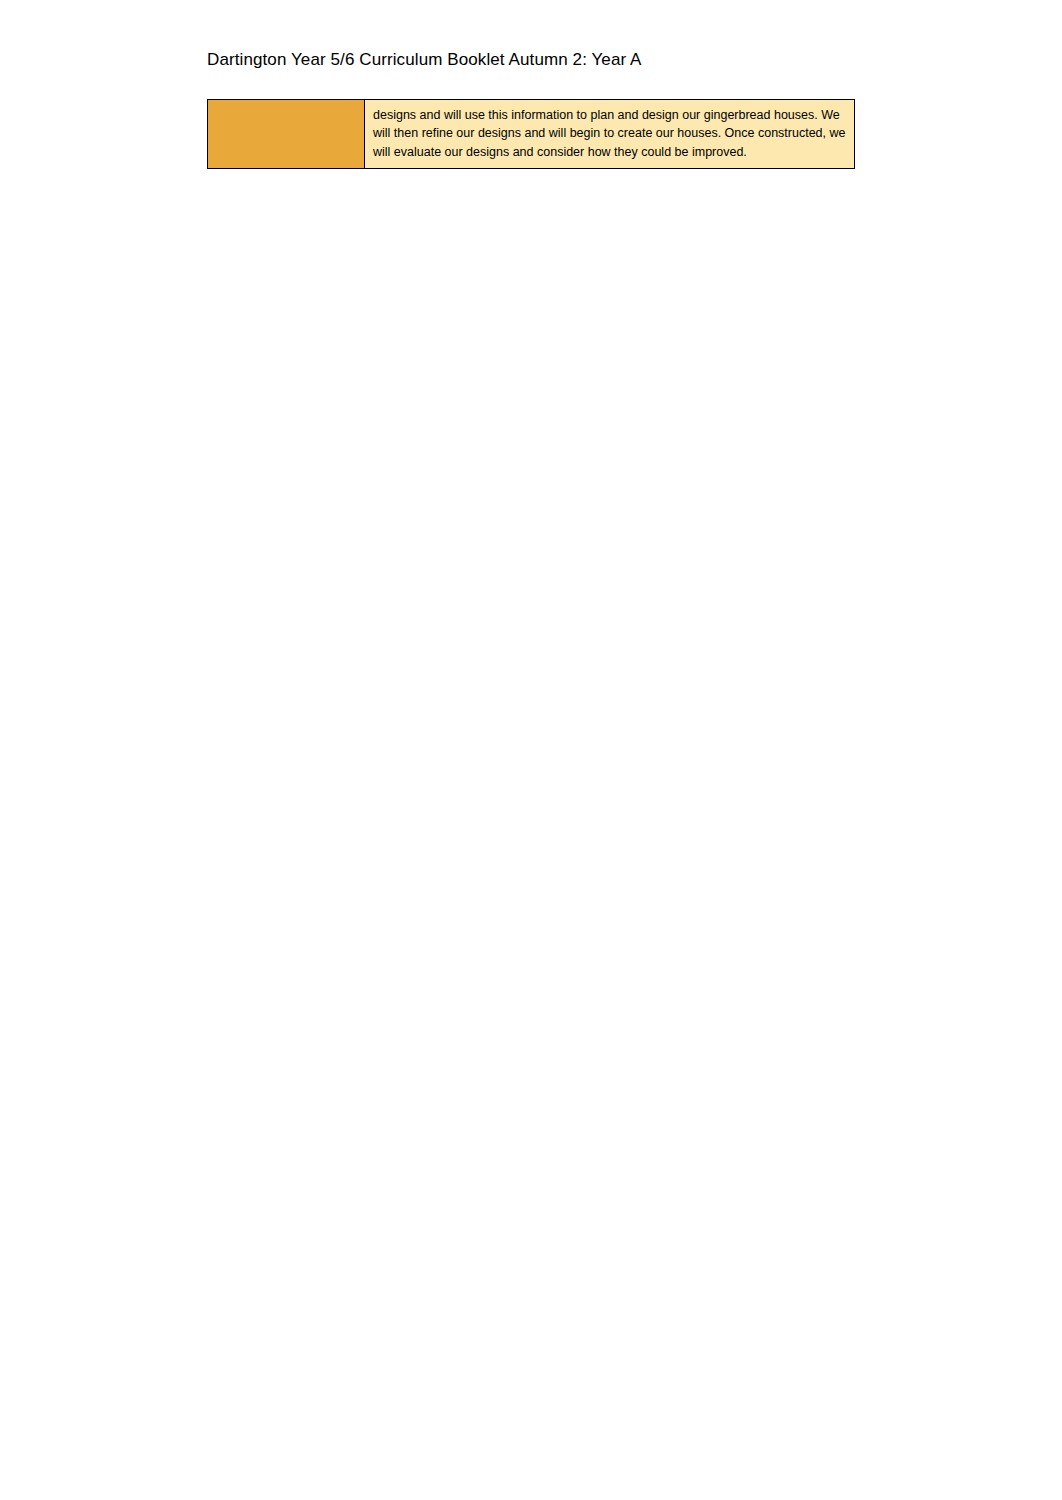Dartington Year 5/6 Curriculum Booklet Autumn 2: Year A
| | designs and will use this information to plan and design our gingerbread houses. We will then refine our designs and will begin to create our houses. Once constructed, we will evaluate our designs and consider how they could be improved. |